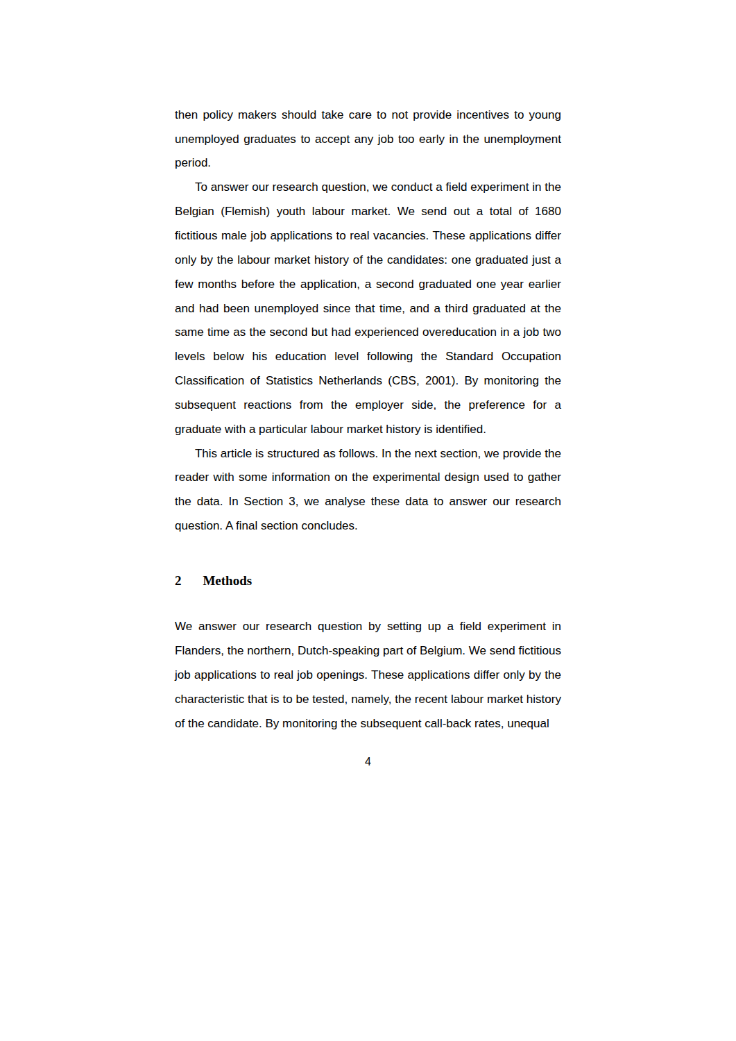then policy makers should take care to not provide incentives to young unemployed graduates to accept any job too early in the unemployment period.
To answer our research question, we conduct a field experiment in the Belgian (Flemish) youth labour market. We send out a total of 1680 fictitious male job applications to real vacancies. These applications differ only by the labour market history of the candidates: one graduated just a few months before the application, a second graduated one year earlier and had been unemployed since that time, and a third graduated at the same time as the second but had experienced overeducation in a job two levels below his education level following the Standard Occupation Classification of Statistics Netherlands (CBS, 2001). By monitoring the subsequent reactions from the employer side, the preference for a graduate with a particular labour market history is identified.
This article is structured as follows. In the next section, we provide the reader with some information on the experimental design used to gather the data. In Section 3, we analyse these data to answer our research question. A final section concludes.
2 Methods
We answer our research question by setting up a field experiment in Flanders, the northern, Dutch-speaking part of Belgium. We send fictitious job applications to real job openings. These applications differ only by the characteristic that is to be tested, namely, the recent labour market history of the candidate. By monitoring the subsequent call-back rates, unequal
4